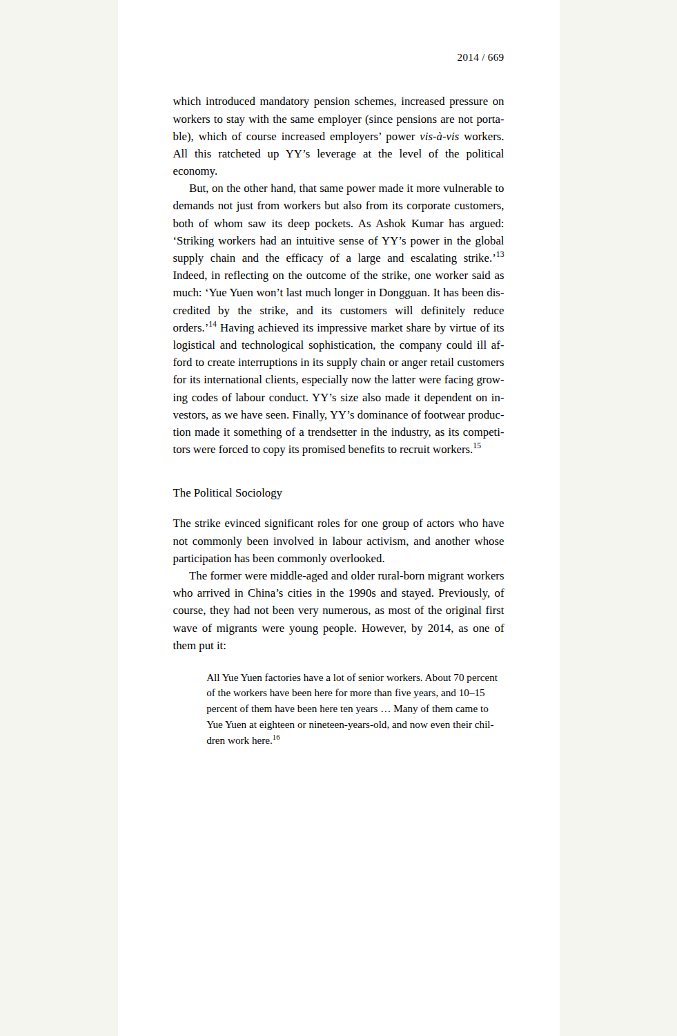2014 / 669
which introduced mandatory pension schemes, increased pressure on workers to stay with the same employer (since pensions are not portable), which of course increased employers’ power vis-à-vis workers. All this ratcheted up YY’s leverage at the level of the political economy.
But, on the other hand, that same power made it more vulnerable to demands not just from workers but also from its corporate customers, both of whom saw its deep pockets. As Ashok Kumar has argued: ‘Striking workers had an intuitive sense of YY’s power in the global supply chain and the efficacy of a large and escalating strike.’13 Indeed, in reflecting on the outcome of the strike, one worker said as much: ‘Yue Yuen won’t last much longer in Dongguan. It has been discredited by the strike, and its customers will definitely reduce orders.’14 Having achieved its impressive market share by virtue of its logistical and technological sophistication, the company could ill afford to create interruptions in its supply chain or anger retail customers for its international clients, especially now the latter were facing growing codes of labour conduct. YY’s size also made it dependent on investors, as we have seen. Finally, YY’s dominance of footwear production made it something of a trendsetter in the industry, as its competitors were forced to copy its promised benefits to recruit workers.15
The Political Sociology
The strike evinced significant roles for one group of actors who have not commonly been involved in labour activism, and another whose participation has been commonly overlooked.
The former were middle-aged and older rural-born migrant workers who arrived in China’s cities in the 1990s and stayed. Previously, of course, they had not been very numerous, as most of the original first wave of migrants were young people. However, by 2014, as one of them put it:
All Yue Yuen factories have a lot of senior workers. About 70 percent of the workers have been here for more than five years, and 10–15 percent of them have been here ten years … Many of them came to Yue Yuen at eighteen or nineteen-years-old, and now even their children work here.16